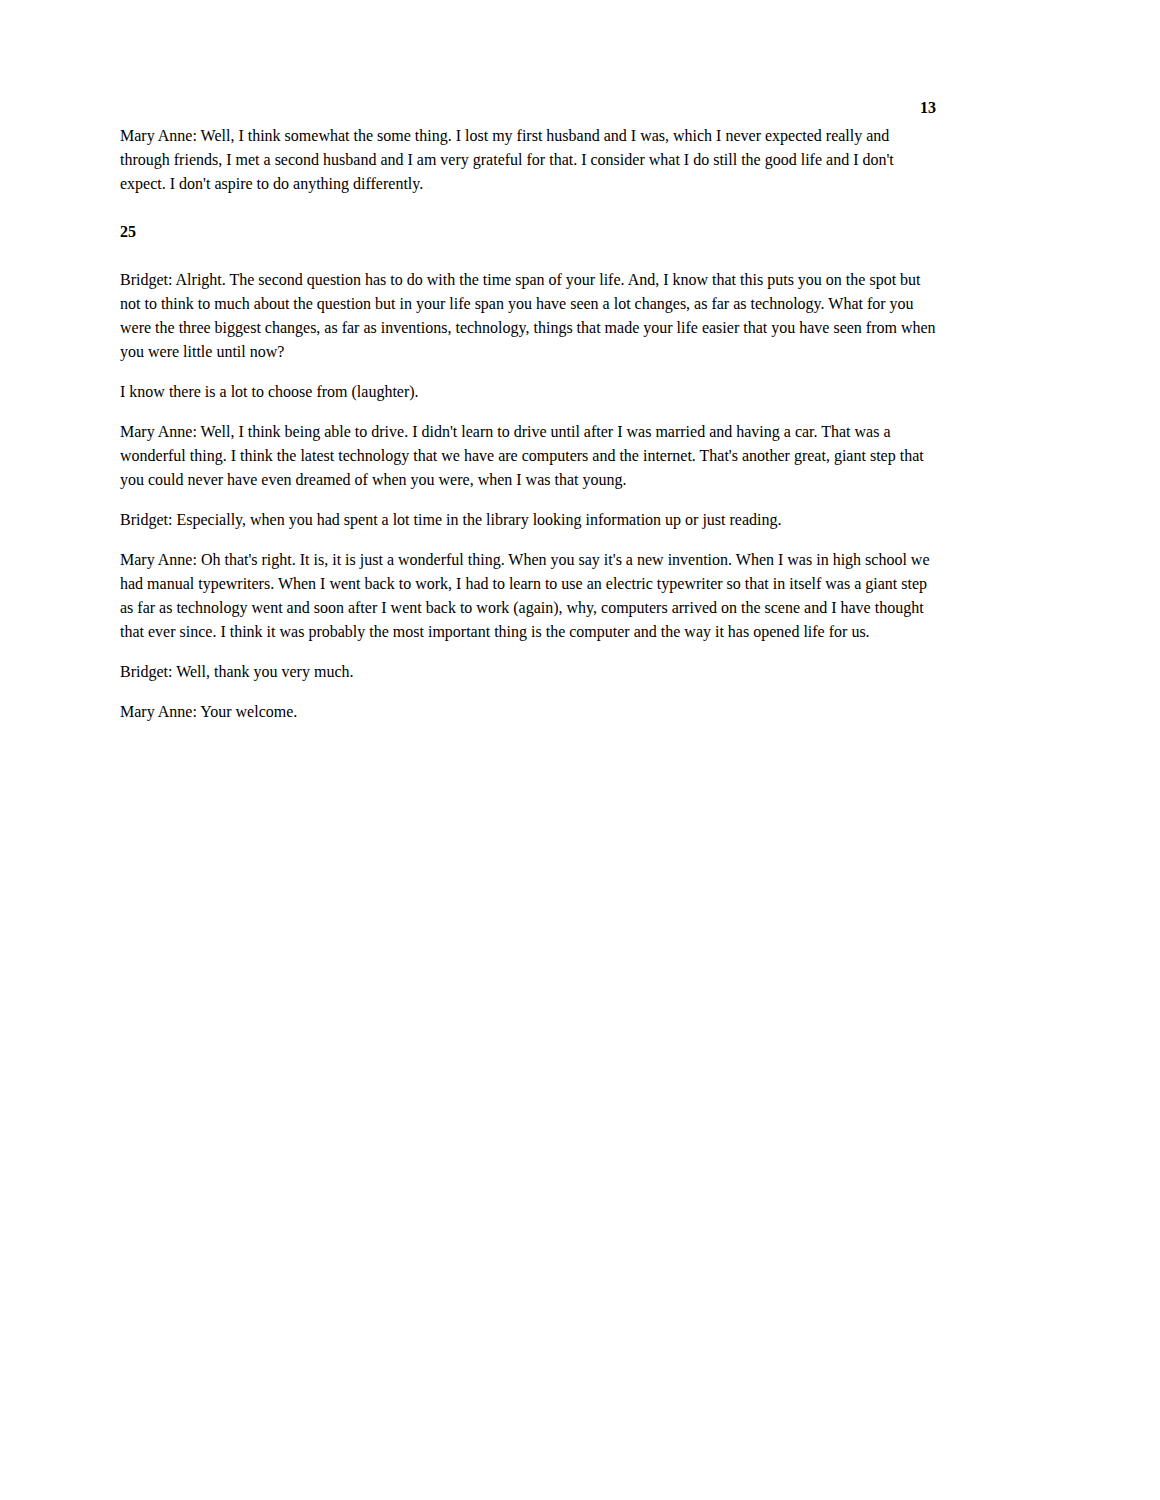13
Mary Anne: Well, I think somewhat the some thing. I lost my first husband and I was, which I never expected really and through friends, I met a second husband and I am very grateful for that. I consider what I do still the good life and I don't expect. I don't aspire to do anything differently.
25
Bridget: Alright. The second question has to do with the time span of your life. And, I know that this puts you on the spot but not to think to much about the question but in your life span you have seen a lot changes, as far as technology. What for you were the three biggest changes, as far as inventions, technology, things that made your life easier that you have seen from when you were little until now?
I know there is a lot to choose from (laughter).
Mary Anne: Well, I think being able to drive. I didn't learn to drive until after I was married and having a car. That was a wonderful thing. I think the latest technology that we have are computers and the internet. That's another great, giant step that you could never have even dreamed of when you were, when I was that young.
Bridget: Especially, when you had spent a lot time in the library looking information up or just reading.
Mary Anne: Oh that's right. It is, it is just a wonderful thing. When you say it's a new invention. When I was in high school we had manual typewriters. When I went back to work, I had to learn to use an electric typewriter so that in itself was a giant step as far as technology went and soon after I went back to work (again), why, computers arrived on the scene and I have thought that ever since. I think it was probably the most important thing is the computer and the way it has opened life for us.
Bridget: Well, thank you very much.
Mary Anne: Your welcome.